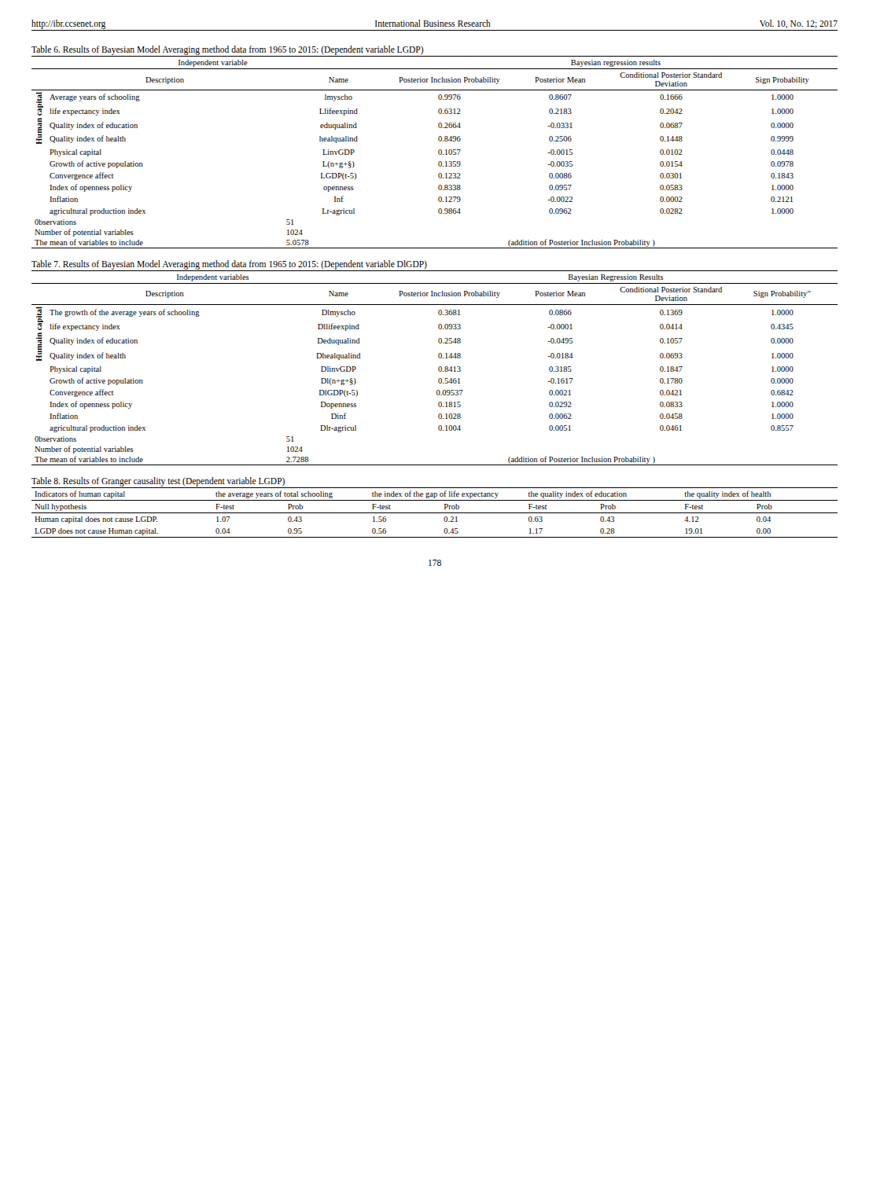http://ibr.ccsenet.org
International Business Research
Vol. 10, No. 12; 2017
Table 6. Results of Bayesian Model Averaging method data from 1965 to 2015: (Dependent variable LGDP)
| Independent variable | Bayesian regression results |
| --- | --- |
| | Description | Name | Posterior Inclusion Probability | Posterior Mean | Conditional Posterior Standard Deviation | Sign Probability |
| Human capital | Average years of schooling | lmyscho | 0.9976 | 0.8607 | 0.1666 | 1.0000 |
| life expectancy index | Llifeexpind | 0.6312 | 0.2183 | 0.2042 | 1.0000 |
| Quality index of education | eduqualind | 0.2664 | -0.0331 | 0.0687 | 0.0000 |
| Quality index of health | healqualind | 0.8496 | 0.2506 | 0.1448 | 0.9999 |
| | Physical capital | LinvGDP | 0.1057 | -0.0015 | 0.0102 | 0.0448 |
| | Growth of active population | L(n+g+§) | 0.1359 | -0.0035 | 0.0154 | 0.0978 |
| | Convergence affect | LGDP(t-5) | 0.1232 | 0.0086 | 0.0301 | 0.1843 |
| | Index of openness policy | openness | 0.8338 | 0.0957 | 0.0583 | 1.0000 |
| | Inflation | Inf | 0.1279 | -0.0022 | 0.0002 | 0.2121 |
| | agricultural production index | Lr-agricul | 0.9864 | 0.0962 | 0.0282 | 1.0000 |
| 0bservations | 51 |
| Number of potential variables | 1024 |
| The mean of variables to include | 5.0578 | (addition of Posterior Inclusion Probability ) |
Table 7. Results of Bayesian Model Averaging method data from 1965 to 2015: (Dependent variable DlGDP)
| Independent variables | Bayesian Regression Results |
| --- | --- |
| | Description | Name | Posterior Inclusion Probability | Posterior Mean | Conditional Posterior Standard Deviation | Sign Probability” |
| Humain capital | The growth of the average years of schooling | Dlmyscho | 0.3681 | 0.0866 | 0.1369 | 1.0000 |
| life expectancy index | Dllifeexpind | 0.0933 | -0.0001 | 0.0414 | 0.4345 |
| Quality index of education | Deduqualind | 0.2548 | -0.0495 | 0.1057 | 0.0000 |
| Quality index of health | Dhealqualind | 0.1448 | -0.0184 | 0.0693 | 1.0000 |
| | Physical capital | DlinvGDP | 0.8413 | 0.3185 | 0.1847 | 1.0000 |
| | Growth of active population | Dl(n+g+§) | 0.5461 | -0.1617 | 0.1780 | 0.0000 |
| | Convergence affect | DlGDP(t-5) | 0.09537 | 0.0021 | 0.0421 | 0.6842 |
| | Index of openness policy | Dopenness | 0.1815 | 0.0292 | 0.0833 | 1.0000 |
| | Inflation | Dinf | 0.1028 | 0.0062 | 0.0458 | 1.0000 |
| | agricultural production index | Dlr-agricul | 0.1004 | 0.0051 | 0.0461 | 0.8557 |
| 0bservations | 51 |
| Number of potential variables | 1024 |
| The mean of variables to include | 2.7288 | (addition of Posterior Inclusion Probability ) |
Table 8. Results of Granger causality test (Dependent variable LGDP)
| Indicators of human capital | the average years of total schooling | the index of the gap of life expectancy | the quality index of education | the quality index of health |
| --- | --- | --- | --- | --- |
| Null hypothesis | F-test Prob | F-test Prob | F-test Prob | F-test Prob |
| Human capital does not cause LGDP. | 1.07 0.43 | 1.56 0.21 | 0.63 0.43 | 4.12 0.04 |
| LGDP does not cause Human capital. | 0.04 0.95 | 0.56 0.45 | 1.17 0.28 | 19.01 0.00 |
178